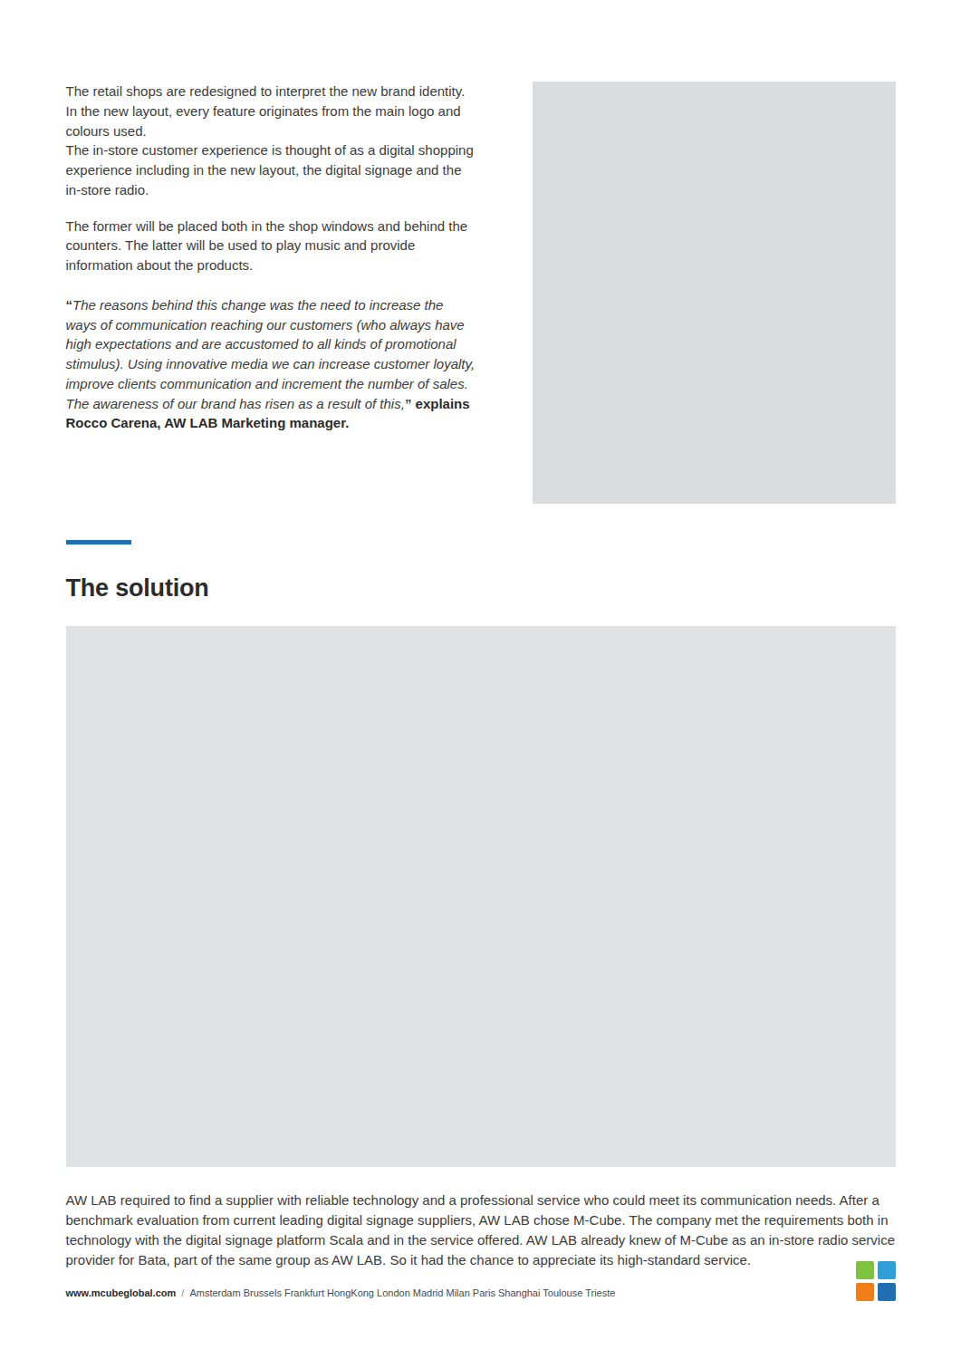The retail shops are redesigned to interpret the new brand identity. In the new layout, every feature originates from the main logo and colours used.
The in-store customer experience is thought of as a digital shopping experience including in the new layout, the digital signage and the in-store radio.
The former will be placed both in the shop windows and behind the counters. The latter will be used to play music and provide information about the products.
“The reasons behind this change was the need to increase the ways of communication reaching our customers (who always have high expectations and are accustomed to all kinds of promotional stimulus). Using innovative media we can increase customer loyalty, improve clients communication and increment the number of sales. The awareness of our brand has risen as a result of this,” explains Rocco Carena, AW LAB Marketing manager.
The solution
AW LAB required to find a supplier with reliable technology and a professional service who could meet its communication needs. After a benchmark evaluation from current leading digital signage suppliers, AW LAB chose M-Cube. The company met the requirements both in technology with the digital signage platform Scala and in the service offered. AW LAB already knew of M-Cube as an in-store radio service provider for Bata, part of the same group as AW LAB. So it had the chance to appreciate its high-standard service.
www.mcubeglobal.com/Amsterdam Brussels Frankfurt HongKong London Madrid Milan Paris Shanghai Toulouse Trieste